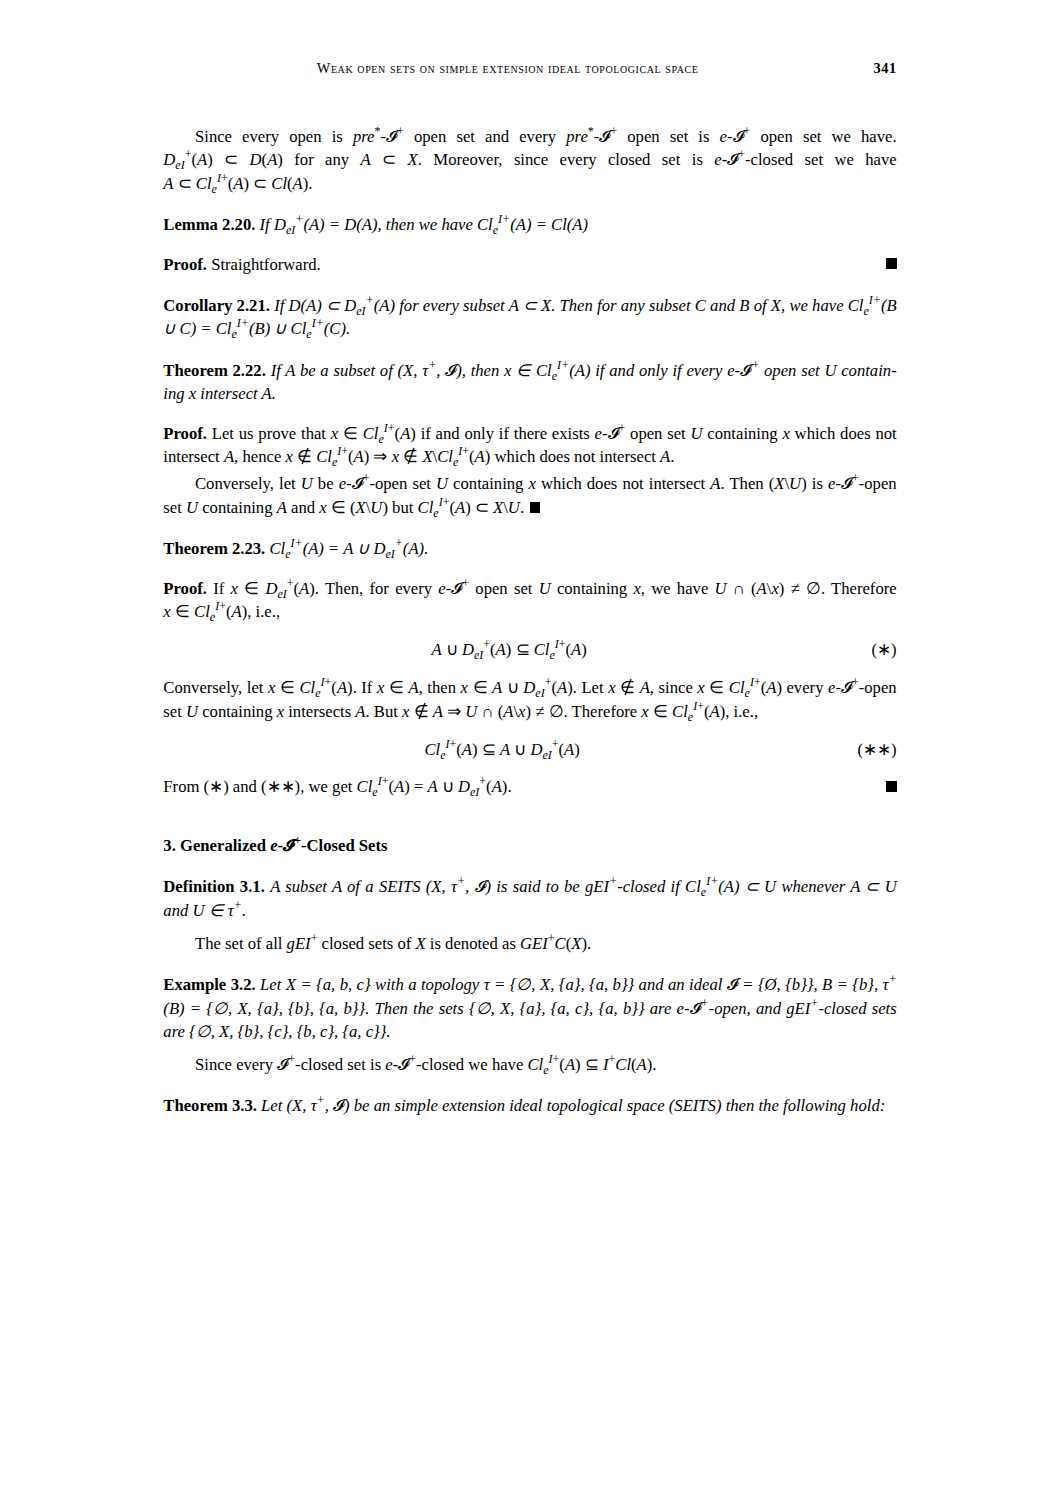Weak open sets on simple extension ideal topological space 341
Since every open is pre*-𝓘+ open set and every pre*-𝓘+ open set is e-𝓘+ open set we have. DeI+(A) ⊂ D(A) for any A ⊂ X. Moreover, since every closed set is e-𝓘+-closed set we have A ⊂ CleI+(A) ⊂ Cl(A).
Lemma 2.20. If DeI+(A) = D(A), then we have CleI+(A) = Cl(A)
Proof. Straightforward.
Corollary 2.21. If D(A) ⊂ DeI+(A) for every subset A ⊂ X. Then for any subset C and B of X, we have CleI+(B ∪ C) = CleI+(B) ∪ CleI+(C).
Theorem 2.22. If A be a subset of (X, τ+, 𝓘), then x ∈ CleI+(A) if and only if every e-𝓘+ open set U containing x intersect A.
Proof. Let us prove that x ∈ CleI+(A) if and only if there exists e-𝓘+ open set U containing x which does not intersect A, hence x ∉ CleI+(A) ⇒ x ∉ X\CleI+(A) which does not intersect A.
Conversely, let U be e-𝓘+-open set U containing x which does not intersect A. Then (X\U) is e-𝓘+-open set U containing A and x ∈ (X\U) but CleI+(A) ⊂ X\U.
Theorem 2.23. CleI+(A) = A ∪ DeI+(A).
Proof. If x ∈ DeI+(A). Then, for every e-𝓘+ open set U containing x, we have U ∩ (A\x) ≠ ∅. Therefore x ∈ CleI+(A), i.e.,
A ∪ DeI+(A) ⊆ CleI+(A) (∗)
Conversely, let x ∈ CleI+(A). If x ∈ A, then x ∈ A ∪ DeI+(A). Let x ∉ A, since x ∈ CleI+(A) every e-𝓘+-open set U containing x intersects A. But x ∉ A ⇒ U ∩ (A\x) ≠ ∅. Therefore x ∈ CleI+(A), i.e.,
CleI+(A) ⊆ A ∪ DeI+(A) (∗∗)
From (∗) and (∗∗), we get CleI+(A) = A ∪ DeI+(A).
3. Generalized e-𝓘+-Closed Sets
Definition 3.1. A subset A of a SEITS (X, τ+, 𝓘) is said to be gEI+-closed if CleI+(A) ⊂ U whenever A ⊂ U and U ∈ τ+.
The set of all gEI+ closed sets of X is denoted as GEI+C(X).
Example 3.2. Let X = {a, b, c} with a topology τ = {∅, X, {a}, {a, b}} and an ideal 𝓘 = {Ø, {b}}, B = {b}, τ+(B) = {∅, X, {a}, {b}, {a, b}}. Then the sets {∅, X, {a}, {a, c}, {a, b}} are e-𝓘+-open, and gEI+-closed sets are {∅, X, {b}, {c}, {b, c}, {a, c}}.
Since every 𝓘+-closed set is e-𝓘+-closed we have CleI+(A) ⊆ I+Cl(A).
Theorem 3.3. Let (X, τ+, 𝓘) be an simple extension ideal topological space (SEITS) then the following hold: